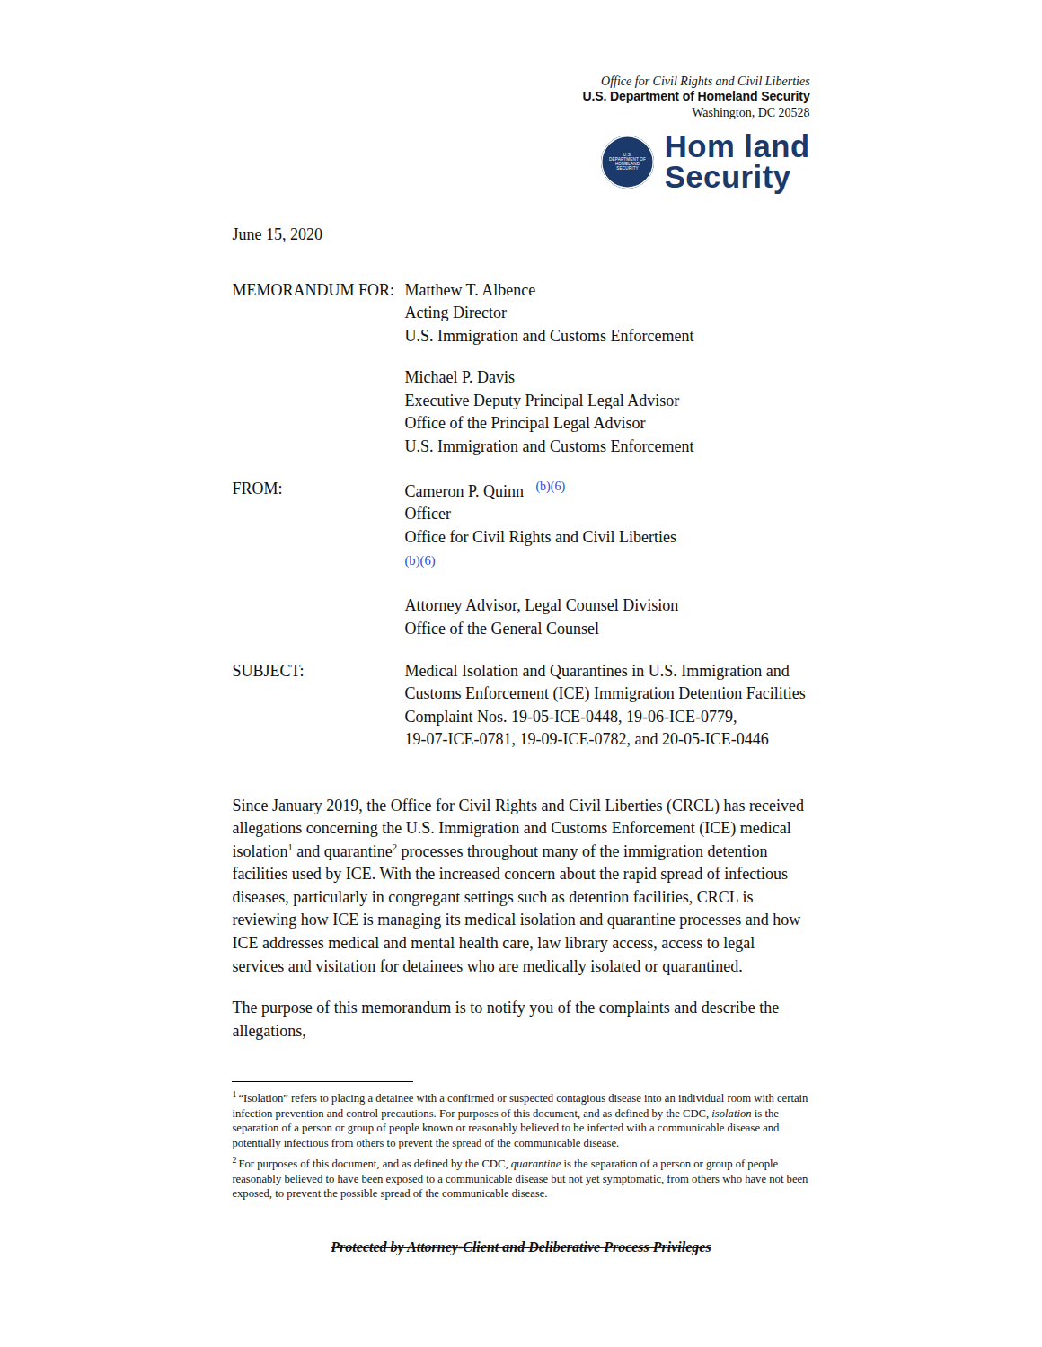Office for Civil Rights and Civil Liberties
U.S. Department of Homeland Security
Washington, DC 20528
U.S.
DEPARTMENT OF
HOMELAND
SECURITY
Hom land Security
June 15, 2020
| MEMORANDUM FOR: | Matthew T. Albence Acting Director U.S. Immigration and Customs Enforcement |
| | Michael P. Davis Executive Deputy Principal Legal Advisor Office of the Principal Legal Advisor U.S. Immigration and Customs Enforcement |
| FROM: | Cameron P. Quinn (b)(6) Officer Office for Civil Rights and Civil Liberties (b)(6) Attorney Advisor, Legal Counsel Division Office of the General Counsel |
| SUBJECT: | Medical Isolation and Quarantines in U.S. Immigration and Customs Enforcement (ICE) Immigration Detention Facilities Complaint Nos. 19-05-ICE-0448, 19-06-ICE-0779, 19-07-ICE-0781, 19-09-ICE-0782, and 20-05-ICE-0446 |
Since January 2019, the Office for Civil Rights and Civil Liberties (CRCL) has received allegations concerning the U.S. Immigration and Customs Enforcement (ICE) medical isolation1 and quarantine2 processes throughout many of the immigration detention facilities used by ICE. With the increased concern about the rapid spread of infectious diseases, particularly in congregant settings such as detention facilities, CRCL is reviewing how ICE is managing its medical isolation and quarantine processes and how ICE addresses medical and mental health care, law library access, access to legal services and visitation for detainees who are medically isolated or quarantined.
The purpose of this memorandum is to notify you of the complaints and describe the allegations,
1“Isolation” refers to placing a detainee with a confirmed or suspected contagious disease into an individual room with certain infection prevention and control precautions. For purposes of this document, and as defined by the CDC, isolation is the separation of a person or group of people known or reasonably believed to be infected with a communicable disease and potentially infectious from others to prevent the spread of the communicable disease.
2 For purposes of this document, and as defined by the CDC, quarantine is the separation of a person or group of people reasonably believed to have been exposed to a communicable disease but not yet symptomatic, from others who have not been exposed, to prevent the possible spread of the communicable disease.
Protected by Attorney-Client and Deliberative Process Privileges